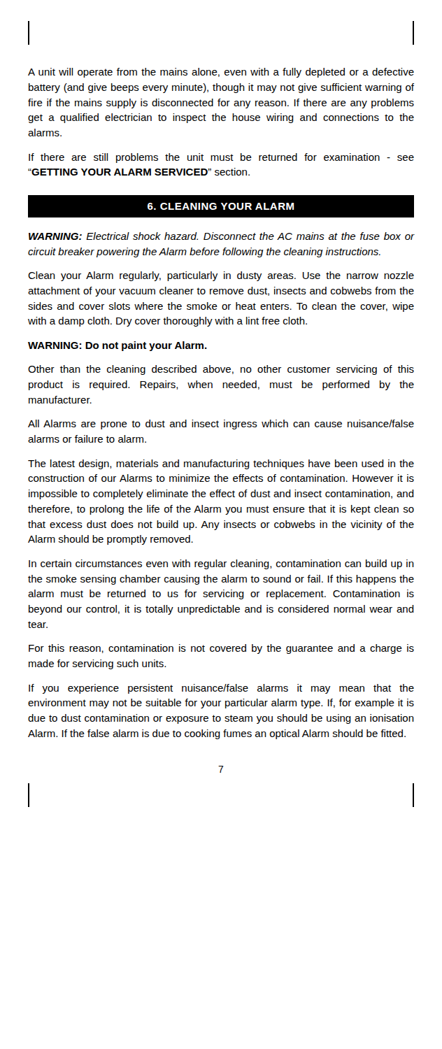A unit will operate from the mains alone, even with a fully depleted or a defective battery (and give beeps every minute), though it may not give sufficient warning of fire if the mains supply is disconnected for any reason. If there are any problems get a qualified electrician to inspect the house wiring and connections to the alarms.
If there are still problems the unit must be returned for examination - see “GETTING YOUR ALARM SERVICED” section.
6. CLEANING YOUR ALARM
WARNING: Electrical shock hazard. Disconnect the AC mains at the fuse box or circuit breaker powering the Alarm before following the cleaning instructions.
Clean your Alarm regularly, particularly in dusty areas. Use the narrow nozzle attachment of your vacuum cleaner to remove dust, insects and cobwebs from the sides and cover slots where the smoke or heat enters. To clean the cover, wipe with a damp cloth. Dry cover thoroughly with a lint free cloth.
WARNING: Do not paint your Alarm.
Other than the cleaning described above, no other customer servicing of this product is required. Repairs, when needed, must be performed by the manufacturer.
All Alarms are prone to dust and insect ingress which can cause nuisance/false alarms or failure to alarm.
The latest design, materials and manufacturing techniques have been used in the construction of our Alarms to minimize the effects of contamination. However it is impossible to completely eliminate the effect of dust and insect contamination, and therefore, to prolong the life of the Alarm you must ensure that it is kept clean so that excess dust does not build up. Any insects or cobwebs in the vicinity of the Alarm should be promptly removed.
In certain circumstances even with regular cleaning, contamination can build up in the smoke sensing chamber causing the alarm to sound or fail. If this happens the alarm must be returned to us for servicing or replacement. Contamination is beyond our control, it is totally unpredictable and is considered normal wear and tear.
For this reason, contamination is not covered by the guarantee and a charge is made for servicing such units.
If you experience persistent nuisance/false alarms it may mean that the environment may not be suitable for your particular alarm type. If, for example it is due to dust contamination or exposure to steam you should be using an ionisation Alarm. If the false alarm is due to cooking fumes an optical Alarm should be fitted.
7